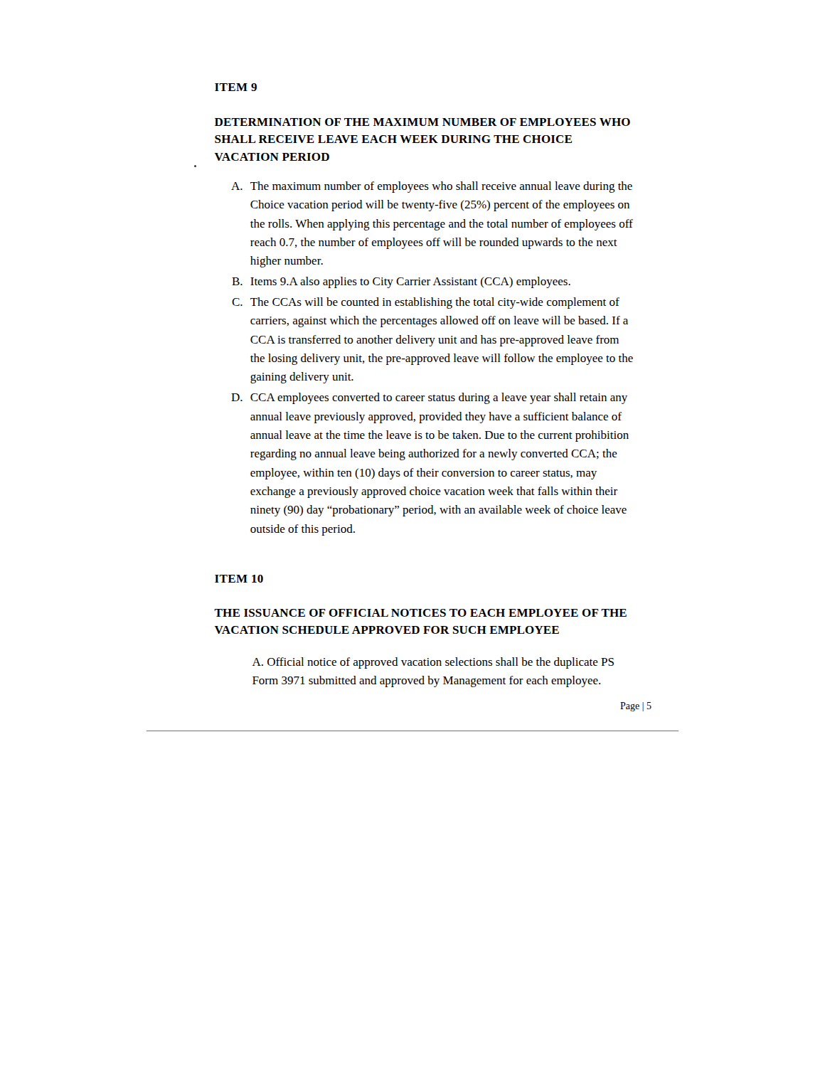ITEM 9
Determination of the Maximum Number of Employees Who Shall Receive Leave Each Week During the Choice Vacation Period
The maximum number of employees who shall receive annual leave during the Choice vacation period will be twenty-five (25%) percent of the employees on the rolls. When applying this percentage and the total number of employees off reach 0.7, the number of employees off will be rounded upwards to the next higher number.
Items 9.A also applies to City Carrier Assistant (CCA) employees.
The CCAs will be counted in establishing the total city-wide complement of carriers, against which the percentages allowed off on leave will be based. If a CCA is transferred to another delivery unit and has pre-approved leave from the losing delivery unit, the pre-approved leave will follow the employee to the gaining delivery unit.
CCA employees converted to career status during a leave year shall retain any annual leave previously approved, provided they have a sufficient balance of annual leave at the time the leave is to be taken. Due to the current prohibition regarding no annual leave being authorized for a newly converted CCA; the employee, within ten (10) days of their conversion to career status, may exchange a previously approved choice vacation week that falls within their ninety (90) day “probationary” period, with an available week of choice leave outside of this period.
ITEM 10
The Issuance of Official Notices to Each Employee of the Vacation Schedule Approved for Such Employee
A. Official notice of approved vacation selections shall be the duplicate PS Form 3971 submitted and approved by Management for each employee.
Page | 5